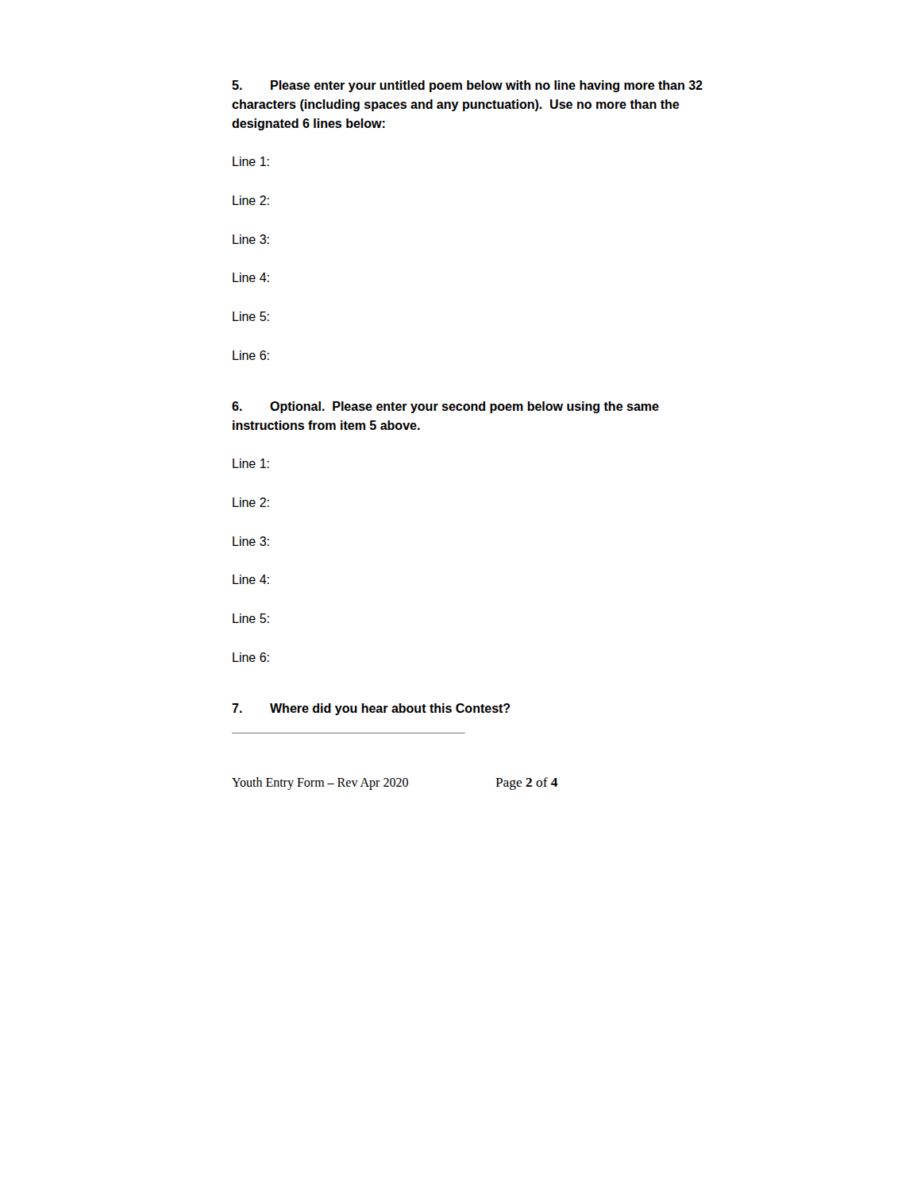5. Please enter your untitled poem below with no line having more than 32 characters (including spaces and any punctuation). Use no more than the designated 6 lines below:
Line 1:
Line 2:
Line 3:
Line 4:
Line 5:
Line 6:
6. Optional. Please enter your second poem below using the same instructions from item 5 above.
Line 1:
Line 2:
Line 3:
Line 4:
Line 5:
Line 6:
7. Where did you hear about this Contest? _________________________________
Youth Entry Form – Rev Apr 2020 Page 2 of 4